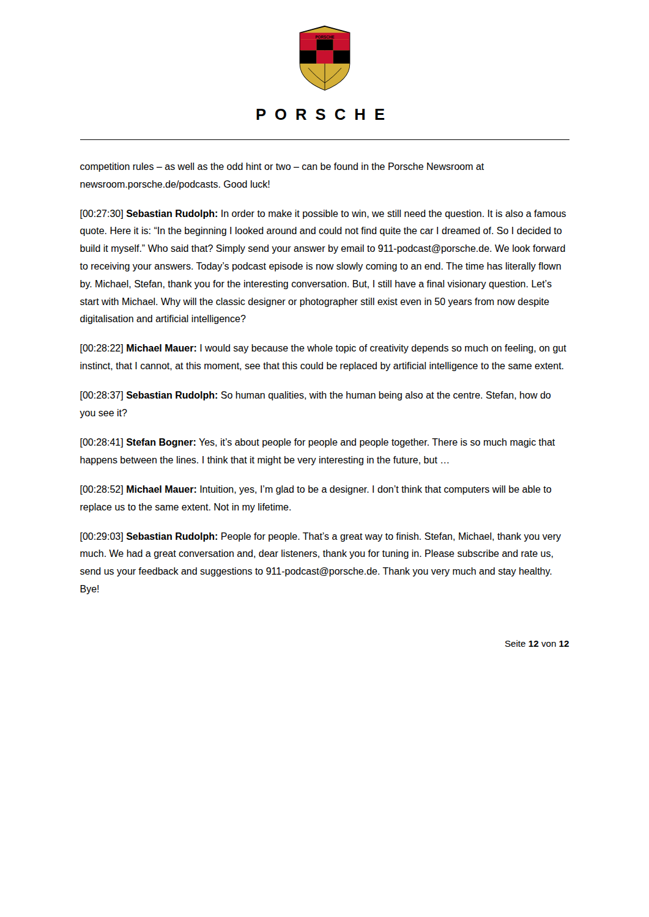PORSCHE
PORSCHE
competition rules – as well as the odd hint or two – can be found in the Porsche Newsroom at newsroom.porsche.de/podcasts. Good luck!
[00:27:30] Sebastian Rudolph: In order to make it possible to win, we still need the question. It is also a famous quote. Here it is: “In the beginning I looked around and could not find quite the car I dreamed of. So I decided to build it myself.” Who said that? Simply send your answer by email to 911-podcast@porsche.de. We look forward to receiving your answers. Today’s podcast episode is now slowly coming to an end. The time has literally flown by. Michael, Stefan, thank you for the interesting conversation. But, I still have a final visionary question. Let’s start with Michael. Why will the classic designer or photographer still exist even in 50 years from now despite digitalisation and artificial intelligence?
[00:28:22] Michael Mauer: I would say because the whole topic of creativity depends so much on feeling, on gut instinct, that I cannot, at this moment, see that this could be replaced by artificial intelligence to the same extent.
[00:28:37] Sebastian Rudolph: So human qualities, with the human being also at the centre. Stefan, how do you see it?
[00:28:41] Stefan Bogner: Yes, it’s about people for people and people together. There is so much magic that happens between the lines. I think that it might be very interesting in the future, but …
[00:28:52] Michael Mauer: Intuition, yes, I’m glad to be a designer. I don’t think that computers will be able to replace us to the same extent. Not in my lifetime.
[00:29:03] Sebastian Rudolph: People for people. That’s a great way to finish. Stefan, Michael, thank you very much. We had a great conversation and, dear listeners, thank you for tuning in. Please subscribe and rate us, send us your feedback and suggestions to 911-podcast@porsche.de. Thank you very much and stay healthy. Bye!
Seite 12 von 12